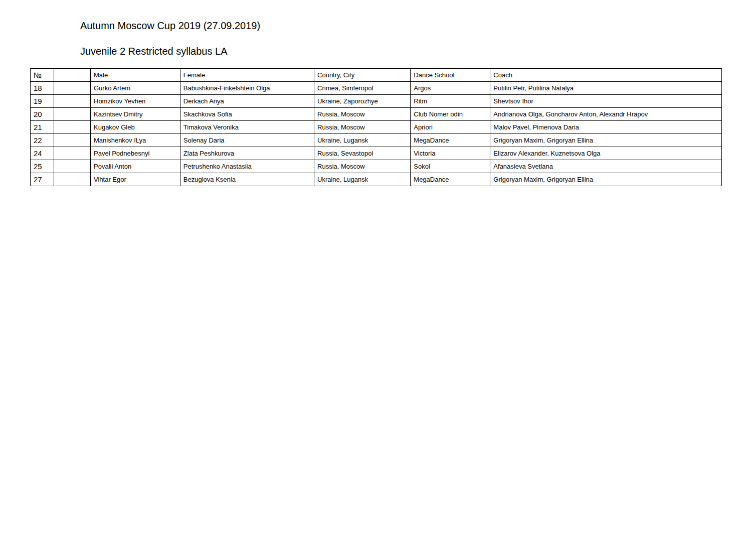Autumn Moscow Cup 2019 (27.09.2019)
Juvenile 2 Restricted syllabus LA
| № | | Male | Female | Country, City | Dance School | Coach |
| --- | --- | --- | --- | --- | --- | --- |
| 18 | | Gurko Artem | Babushkina-Finkelshtein Olga | Crimea, Simferopol | Argos | Putilin Petr, Putilina Natalya |
| 19 | | Homzikov Yevhen | Derkach Anya | Ukraine, Zaporozhye | Ritm | Shevtsov Ihor |
| 20 | | Kazintsev Dmitry | Skachkova Sofia | Russia, Moscow | Club Nomer odin | Andrianova Olga, Goncharov Anton, Alexandr Hrapov |
| 21 | | Kugakov Gleb | Timakova Veronika | Russia, Moscow | Apriori | Malov Pavel, Pimenova Daria |
| 22 | | Manishenkov ILya | Solenay Daria | Ukraine, Lugansk | MegaDance | Grigoryan Maxim, Grigoryan Ellina |
| 24 | | Pavel Podnebesnyi | Zlata Peshkurova | Russia, Sevastopol | Victoria | Elizarov Alexander, Kuznetsova Olga |
| 25 | | Povalii Anton | Petrushenko Anastasiia | Russia, Moscow | Sokol | Afanasieva Svetlana |
| 27 | | Vihtar Egor | Bezuglova Ksenia | Ukraine, Lugansk | MegaDance | Grigoryan Maxim, Grigoryan Ellina |